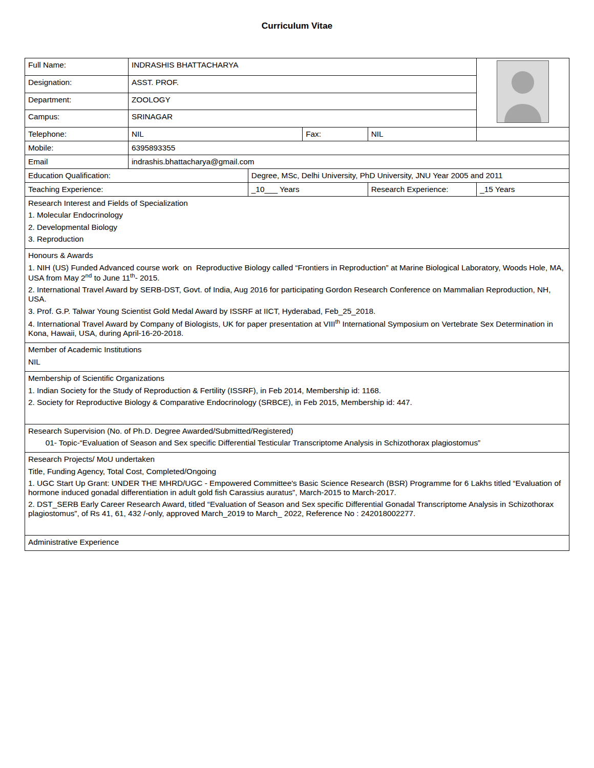Curriculum Vitae
| Full Name: | INDRASHIS BHATTACHARYA | |
| Designation: | ASST. PROF. |
| Department: | ZOOLOGY |
| Campus: | SRINAGAR |
| Telephone: | NIL | Fax: | NIL | |
| Mobile: | 6395893355 |
| Email | indrashis.bhattacharya@gmail.com |
| Education Qualification: | Degree, MSc, Delhi University, PhD University, JNU Year 2005 and 2011 |
| Teaching Experience: | _10___ Years | Research Experience: | _15 Years |
| Research Interest and Fields of Specialization 1. Molecular Endocrinology 2. Developmental Biology 3. Reproduction |
| Honours & Awards 1. NIH (US) Funded Advanced course work on Reproductive Biology called “Frontiers in Reproduction” at Marine Biological Laboratory, Woods Hole, MA, USA from May 2 nd to June 11 th - 2015. 2. International Travel Award by SERB-DST, Govt. of India, Aug 2016 for participating Gordon Research Conference on Mammalian Reproduction, NH, USA. 3. Prof. G.P. Talwar Young Scientist Gold Medal Award by ISSRF at IICT, Hyderabad, Feb_25_2018. 4. International Travel Award by Company of Biologists, UK for paper presentation at VIII th International Symposium on Vertebrate Sex Determination in Kona, Hawaii, USA, during April-16-20-2018. |
| Member of Academic Institutions NIL |
| Membership of Scientific Organizations 1. Indian Society for the Study of Reproduction & Fertility (ISSRF), in Feb 2014, Membership id: 1168. 2. Society for Reproductive Biology & Comparative Endocrinology (SRBCE), in Feb 2015, Membership id: 447. |
| Research Supervision (No. of Ph.D. Degree Awarded/Submitted/Registered) 01- Topic-“Evaluation of Season and Sex specific Differential Testicular Transcriptome Analysis in Schizothorax plagiostomus” |
| Research Projects/ MoU undertaken Title, Funding Agency, Total Cost, Completed/Ongoing 1. UGC Start Up Grant: UNDER THE MHRD/UGC - Empowered Committee's Basic Science Research (BSR) Programme for 6 Lakhs titled “Evaluation of hormone induced gonadal differentiation in adult gold fish Carassius auratus”, March-2015 to March-2017. 2. DST_SERB Early Career Research Award, titled “Evaluation of Season and Sex specific Differential Gonadal Transcriptome Analysis in Schizothorax plagiostomus”, of Rs 41, 61, 432 /-only, approved March_2019 to March_ 2022, Reference No : 242018002277. |
| Administrative Experience |